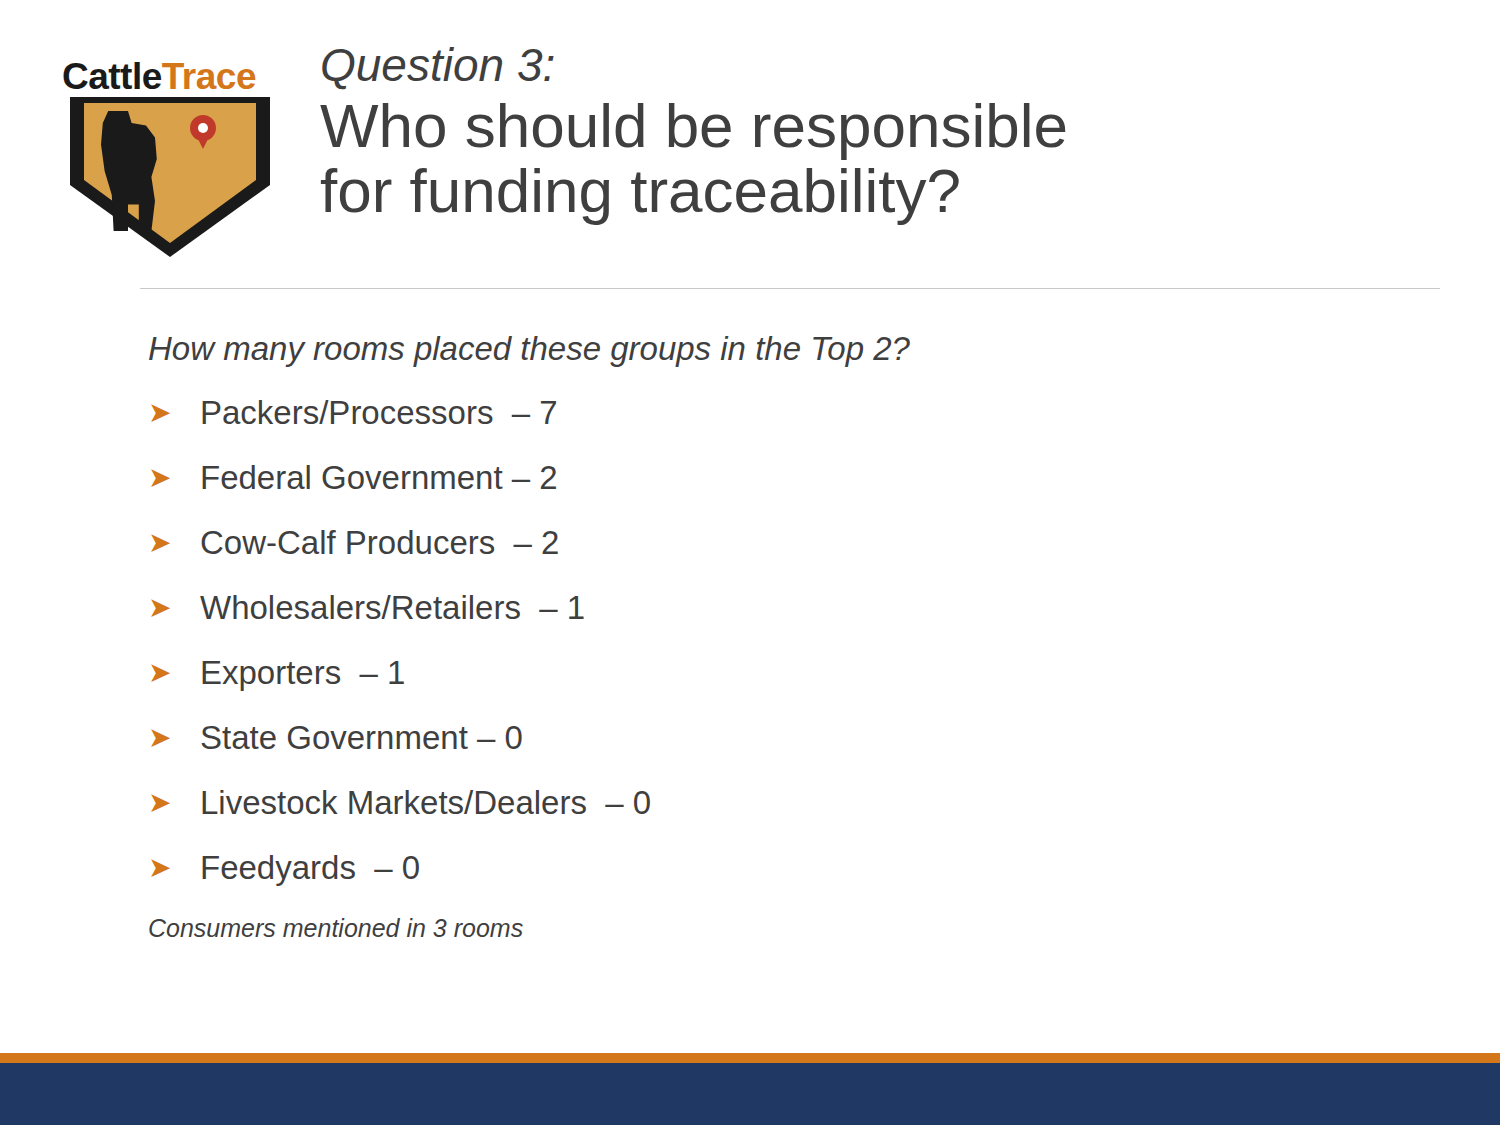Cattle Trace
Question 3:
Who should be responsible
for funding traceability?
How many rooms placed these groups in the Top 2?
Packers/Processors – 7
Federal Government – 2
Cow-Calf Producers – 2
Wholesalers/Retailers – 1
Exporters – 1
State Government – 0
Livestock Markets/Dealers – 0
Feedyards – 0
Consumers mentioned in 3 rooms